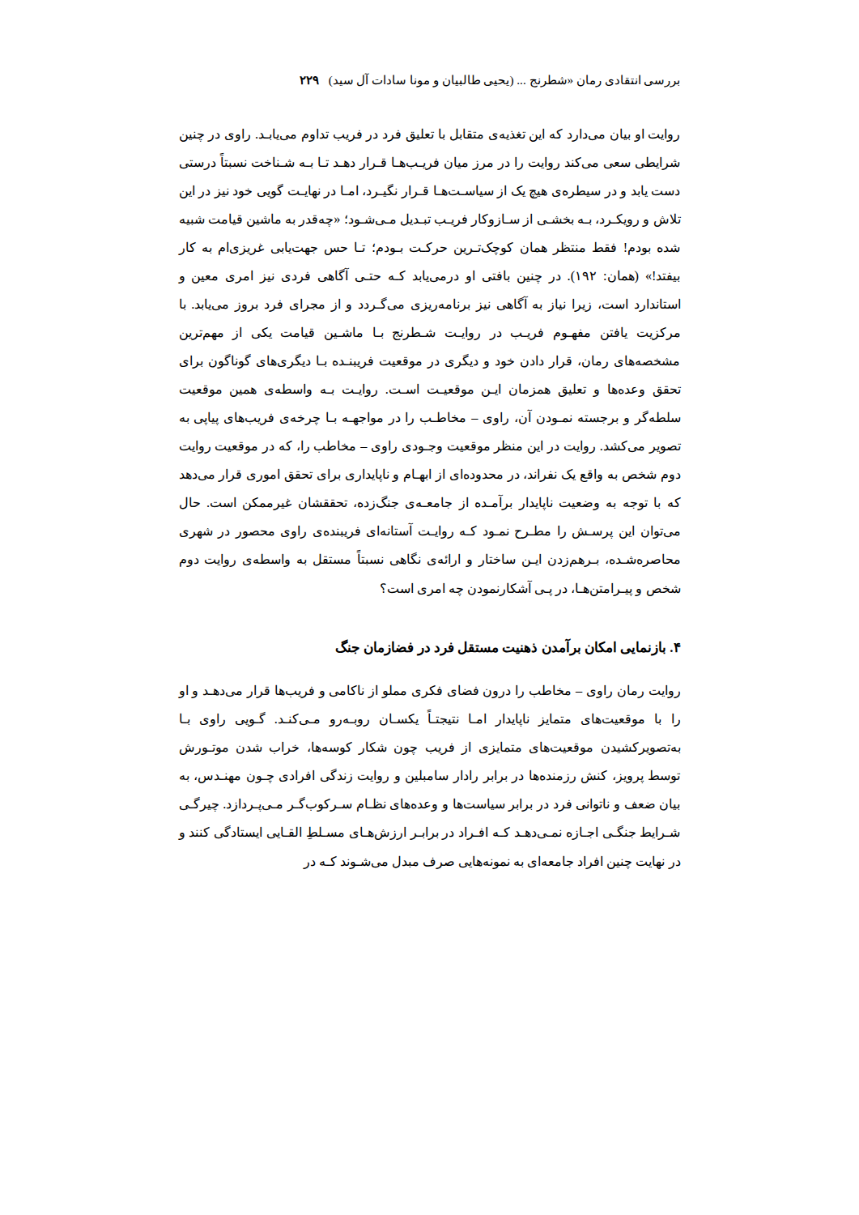بررسی انتقادی رمان «شطرنج ... (یحیی طالبیان و مونا سادات آل سید) ۲۲۹
روایت او بیان می‌دارد که این تغذیه‌ی متقابل با تعلیق فرد در فریب تداوم می‌یابـد. راوی در چنین شرایطی سعی می‌کند روایت را در مرز میان فریـب‌هـا قـرار دهـد تـا بـه شـناخت نسبتاً درستی دست یابد و در سیطره‌ی هیچ یک از سیاسـت‌هـا قـرار نگیـرد، امـا در نهایـت گویی خود نیز در این تلاش و رویکـرد، بـه بخشـی از سـازوکار فریـب تبـدیل مـی‌شـود؛ «چه‌قدر به ماشین قیامت شبیه شده بودم! فقط منتظر همان کوچک‌تـرین حرکـت بـودم؛ تـا حس جهت‌یابی غریزی‌ام به کار بیفتد!» (همان: ۱۹۲). در چنین بافتی او درمی‌یابد کـه حتـی آگاهی فردی نیز امری معین و استاندارد است، زیرا نیاز به آگاهی نیز برنامه‌ریزی می‌گـردد و از مجرای فرد بروز می‌یابد. با مرکزیت یافتن مفهـوم فریـب در روایـت شـطرنج بـا ماشـین قیامت یکی از مهم‌ترین مشخصه‌های رمان، قرار دادن خود و دیگری در موقعیت فریبنـده بـا دیگری‌های گوناگون برای تحقق وعده‌ها و تعلیق همزمان ایـن موقعیـت اسـت. روایـت بـه واسطه‌ی همین موقعیت سلطه‌گر و برجسته نمـودن آن، راوی – مخاطـب را در مواجهـه بـا چرخه‌ی فریب‌های پیاپی به تصویر می‌کشد. روایت در این منظر موقعیت وجـودی راوی – مخاطب را، که در موقعیت روایت دوم شخص به واقع یک نفراند، در محدوده‌ای از ابهـام و ناپایداری برای تحقق اموری قرار می‌دهد که با توجه به وضعیت ناپایدار برآمـده از جامعـه‌ی جنگ‌زده، تحققشان غیرممکن است. حال می‌توان این پرسـش را مطـرح نمـود کـه روایـت آستانه‌ای فریبنده‌ی راوی محصور در شهری محاصره‌شـده، بـرهم‌زدن ایـن ساختار و ارائه‌ی نگاهی نسبتاً مستقل به واسطه‌ی روایت دوم شخص و پیـرامتن‌هـا، در پـی آشکارنمودن چه امری است؟
۴. بازنمایی امکان برآمدن ذهنیت مستقل فرد در فضازمان جنگ
روایت رمان راوی – مخاطب را درون فضای فکری مملو از ناکامی و فریب‌ها قرار می‌دهـد و او را با موقعیت‌های متمایز ناپایدار امـا نتیجتـاً یکسـان روبـه‌رو مـی‌کنـد. گـویی راوی بـا به‌تصویرکشیدن موقعیت‌های متمایزی از فریب چون شکار کوسه‌ها، خراب شدن موتـورش توسط پرویز، کنش رزمنده‌ها در برابر رادار سامبلین و روایت زندگی افرادی چـون مهنـدس، به بیان ضعف و ناتوانی فرد در برابر سیاست‌ها و وعده‌های نظـام سـرکوب‌گـر مـی‌پـردازد. چیرگـی شـرایط جنگـی اجـازه نمـی‌دهـد کـه افـراد در برابـر ارزش‌هـای مسـلطِ القـایی ایستادگی کنند و در نهایت چنین افراد جامعه‌ای به نمونه‌هایی صرف مبدل می‌شـوند کـه در